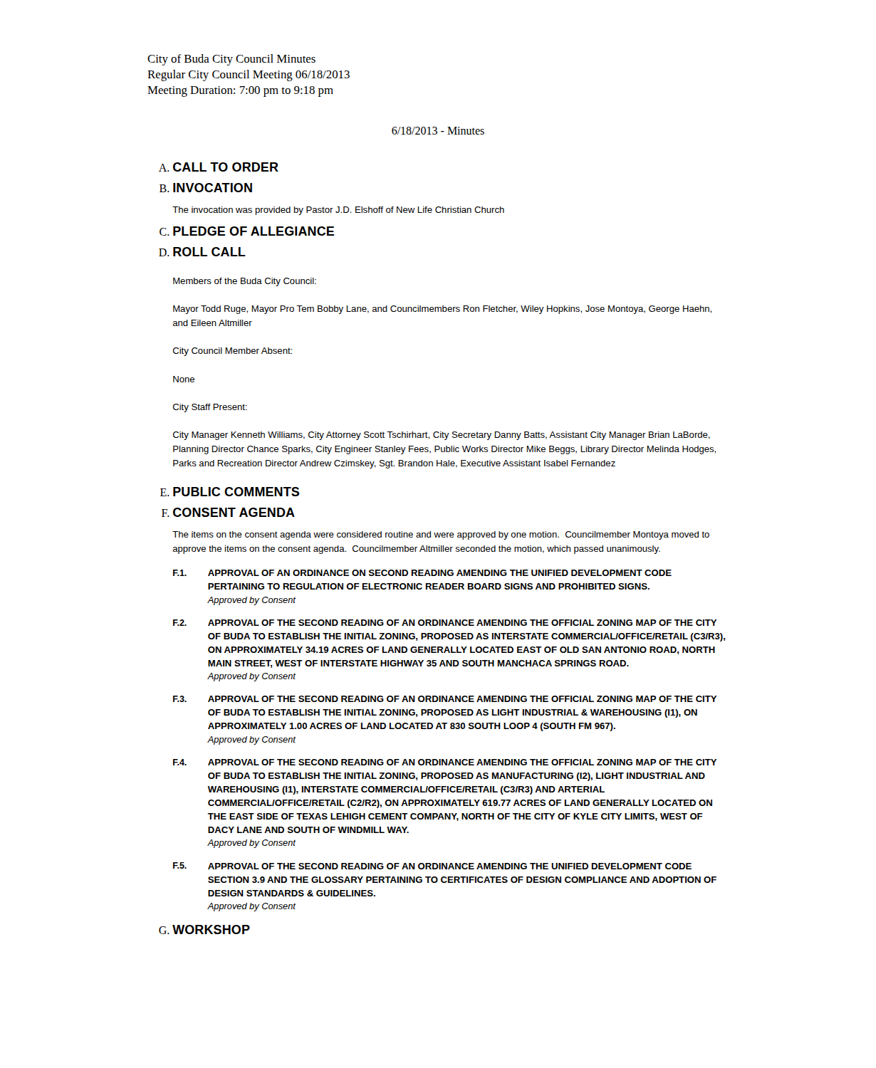City of Buda City Council Minutes
Regular City Council Meeting 06/18/2013
Meeting Duration: 7:00 pm to 9:18 pm
6/18/2013 - Minutes
CALL TO ORDER
INVOCATION
The invocation was provided by Pastor J.D. Elshoff of New Life Christian Church
PLEDGE OF ALLEGIANCE
ROLL CALL
Members of the Buda City Council:
Mayor Todd Ruge, Mayor Pro Tem Bobby Lane, and Councilmembers Ron Fletcher, Wiley Hopkins, Jose Montoya, George Haehn, and Eileen Altmiller
City Council Member Absent:
None
City Staff Present:
City Manager Kenneth Williams, City Attorney Scott Tschirhart, City Secretary Danny Batts, Assistant City Manager Brian LaBorde, Planning Director Chance Sparks, City Engineer Stanley Fees, Public Works Director Mike Beggs, Library Director Melinda Hodges, Parks and Recreation Director Andrew Czimskey, Sgt. Brandon Hale, Executive Assistant Isabel Fernandez
PUBLIC COMMENTS
CONSENT AGENDA
The items on the consent agenda were considered routine and were approved by one motion. Councilmember Montoya moved to approve the items on the consent agenda. Councilmember Altmiller seconded the motion, which passed unanimously.
APPROVAL OF AN ORDINANCE ON SECOND READING AMENDING THE UNIFIED DEVELOPMENT CODE PERTAINING TO REGULATION OF ELECTRONIC READER BOARD SIGNS AND PROHIBITED SIGNS. Approved by Consent
APPROVAL OF THE SECOND READING OF AN ORDINANCE AMENDING THE OFFICIAL ZONING MAP OF THE CITY OF BUDA TO ESTABLISH THE INITIAL ZONING, PROPOSED AS INTERSTATE COMMERCIAL/OFFICE/RETAIL (C3/R3), ON APPROXIMATELY 34.19 ACRES OF LAND GENERALLY LOCATED EAST OF OLD SAN ANTONIO ROAD, NORTH MAIN STREET, WEST OF INTERSTATE HIGHWAY 35 AND SOUTH MANCHACA SPRINGS ROAD. Approved by Consent
APPROVAL OF THE SECOND READING OF AN ORDINANCE AMENDING THE OFFICIAL ZONING MAP OF THE CITY OF BUDA TO ESTABLISH THE INITIAL ZONING, PROPOSED AS LIGHT INDUSTRIAL & WAREHOUSING (I1), ON APPROXIMATELY 1.00 ACRES OF LAND LOCATED AT 830 SOUTH LOOP 4 (SOUTH FM 967). Approved by Consent
APPROVAL OF THE SECOND READING OF AN ORDINANCE AMENDING THE OFFICIAL ZONING MAP OF THE CITY OF BUDA TO ESTABLISH THE INITIAL ZONING, PROPOSED AS MANUFACTURING (I2), LIGHT INDUSTRIAL AND WAREHOUSING (I1), INTERSTATE COMMERCIAL/OFFICE/RETAIL (C3/R3) AND ARTERIAL COMMERCIAL/OFFICE/RETAIL (C2/R2), ON APPROXIMATELY 619.77 ACRES OF LAND GENERALLY LOCATED ON THE EAST SIDE OF TEXAS LEHIGH CEMENT COMPANY, NORTH OF THE CITY OF KYLE CITY LIMITS, WEST OF DACY LANE AND SOUTH OF WINDMILL WAY. Approved by Consent
APPROVAL OF THE SECOND READING OF AN ORDINANCE AMENDING THE UNIFIED DEVELOPMENT CODE SECTION 3.9 AND THE GLOSSARY PERTAINING TO CERTIFICATES OF DESIGN COMPLIANCE AND ADOPTION OF DESIGN STANDARDS & GUIDELINES. Approved by Consent
WORKSHOP